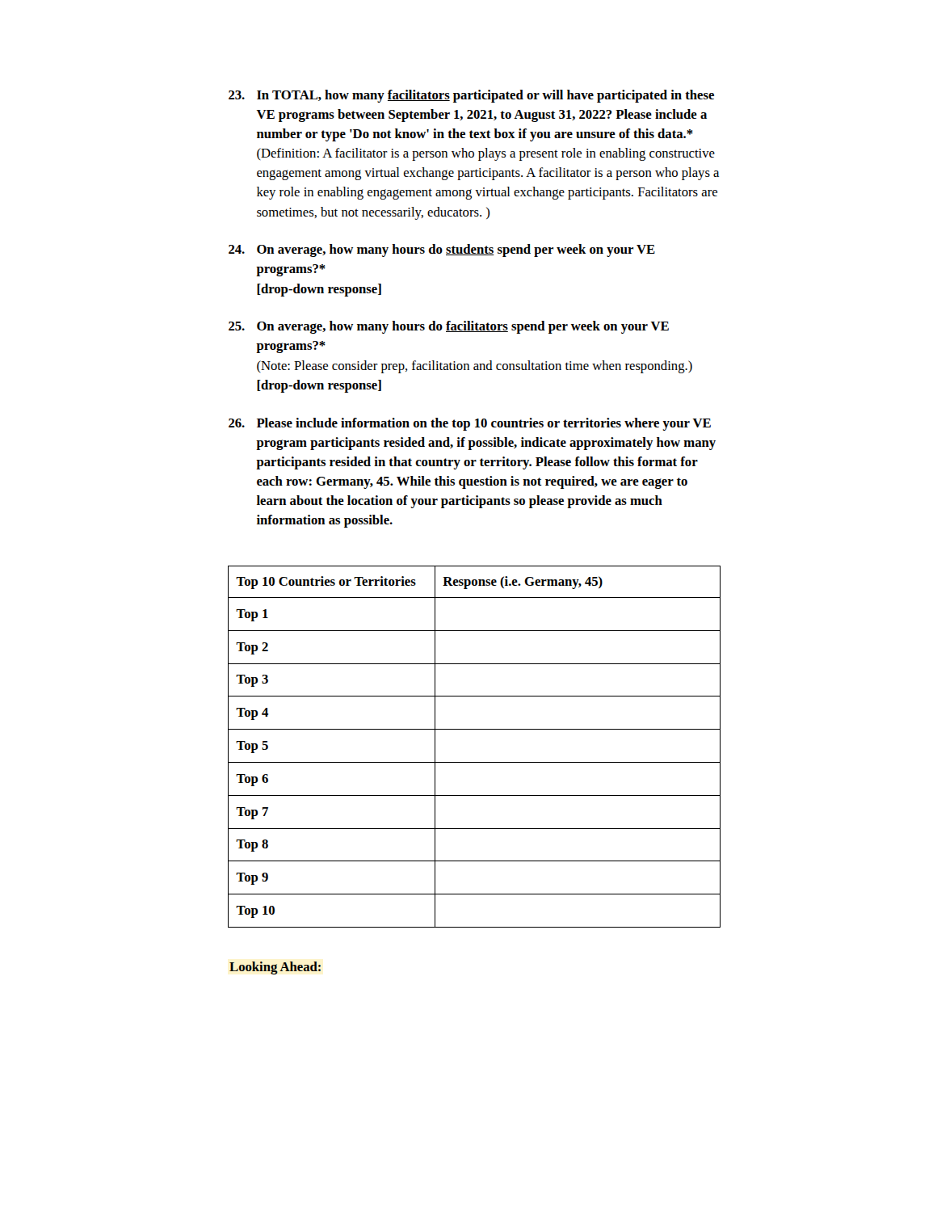23. In TOTAL, how many facilitators participated or will have participated in these VE programs between September 1, 2021, to August 31, 2022? Please include a number or type 'Do not know' in the text box if you are unsure of this data.*
(Definition: A facilitator is a person who plays a present role in enabling constructive engagement among virtual exchange participants. A facilitator is a person who plays a key role in enabling engagement among virtual exchange participants. Facilitators are sometimes, but not necessarily, educators. )
24. On average, how many hours do students spend per week on your VE programs?* [drop-down response]
25. On average, how many hours do facilitators spend per week on your VE programs?*
(Note: Please consider prep, facilitation and consultation time when responding.) [drop-down response]
26. Please include information on the top 10 countries or territories where your VE program participants resided and, if possible, indicate approximately how many participants resided in that country or territory. Please follow this format for each row: Germany, 45. While this question is not required, we are eager to learn about the location of your participants so please provide as much information as possible.
| Top 10 Countries or Territories | Response (i.e. Germany, 45) |
| --- | --- |
| Top 1 | |
| Top 2 | |
| Top 3 | |
| Top 4 | |
| Top 5 | |
| Top 6 | |
| Top 7 | |
| Top 8 | |
| Top 9 | |
| Top 10 | |
Looking Ahead: